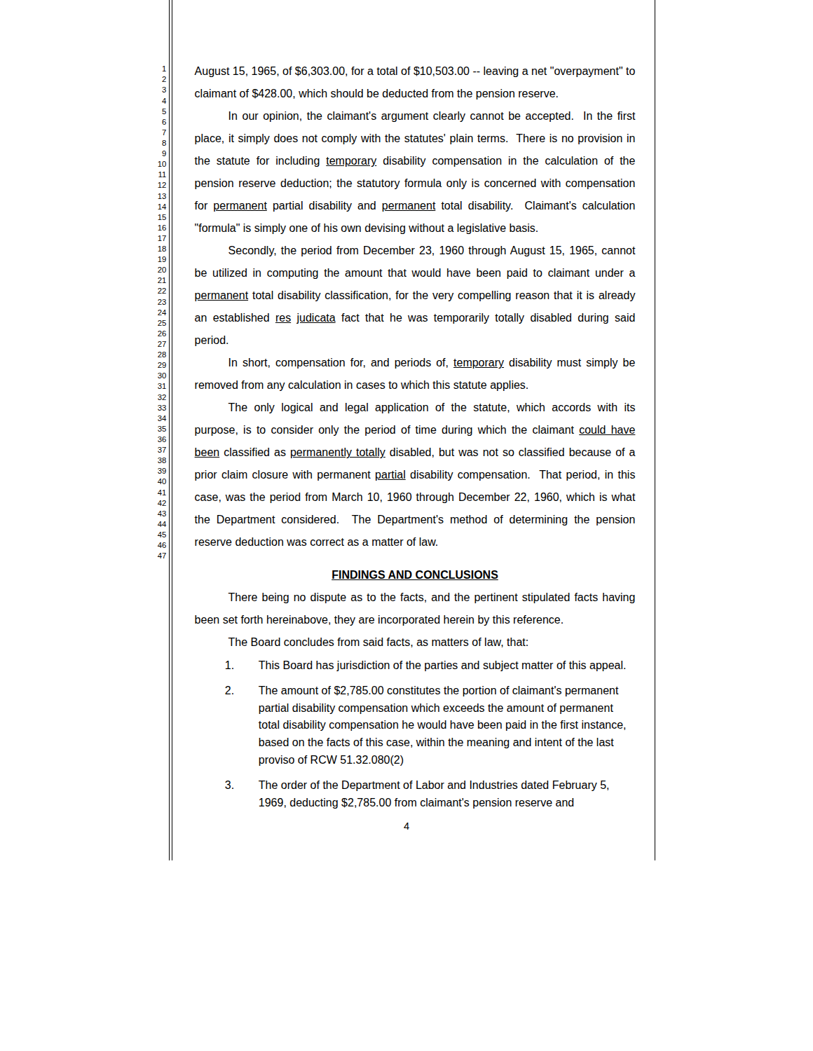1
2
3
4
5
6
7
8
9
10
11
12
13
14
15
16
17
18
19
20
21
22
23
24
25
26
27
28
29
30
31
32
33
34
35
36
37
38
39
40
41
42
43
44
45
46
47
August 15, 1965, of $6,303.00, for a total of $10,503.00 -- leaving a net "overpayment" to claimant of $428.00, which should be deducted from the pension reserve.
In our opinion, the claimant's argument clearly cannot be accepted. In the first place, it simply does not comply with the statutes' plain terms. There is no provision in the statute for including temporary disability compensation in the calculation of the pension reserve deduction; the statutory formula only is concerned with compensation for permanent partial disability and permanent total disability. Claimant's calculation "formula" is simply one of his own devising without a legislative basis.
Secondly, the period from December 23, 1960 through August 15, 1965, cannot be utilized in computing the amount that would have been paid to claimant under a permanent total disability classification, for the very compelling reason that it is already an established res judicata fact that he was temporarily totally disabled during said period.
In short, compensation for, and periods of, temporary disability must simply be removed from any calculation in cases to which this statute applies.
The only logical and legal application of the statute, which accords with its purpose, is to consider only the period of time during which the claimant could have been classified as permanently totally disabled, but was not so classified because of a prior claim closure with permanent partial disability compensation. That period, in this case, was the period from March 10, 1960 through December 22, 1960, which is what the Department considered. The Department's method of determining the pension reserve deduction was correct as a matter of law.
FINDINGS AND CONCLUSIONS
There being no dispute as to the facts, and the pertinent stipulated facts having been set forth hereinabove, they are incorporated herein by this reference.
The Board concludes from said facts, as matters of law, that:
1. This Board has jurisdiction of the parties and subject matter of this appeal.
2. The amount of $2,785.00 constitutes the portion of claimant's permanent partial disability compensation which exceeds the amount of permanent total disability compensation he would have been paid in the first instance, based on the facts of this case, within the meaning and intent of the last proviso of RCW 51.32.080(2)
3. The order of the Department of Labor and Industries dated February 5, 1969, deducting $2,785.00 from claimant's pension reserve and
4